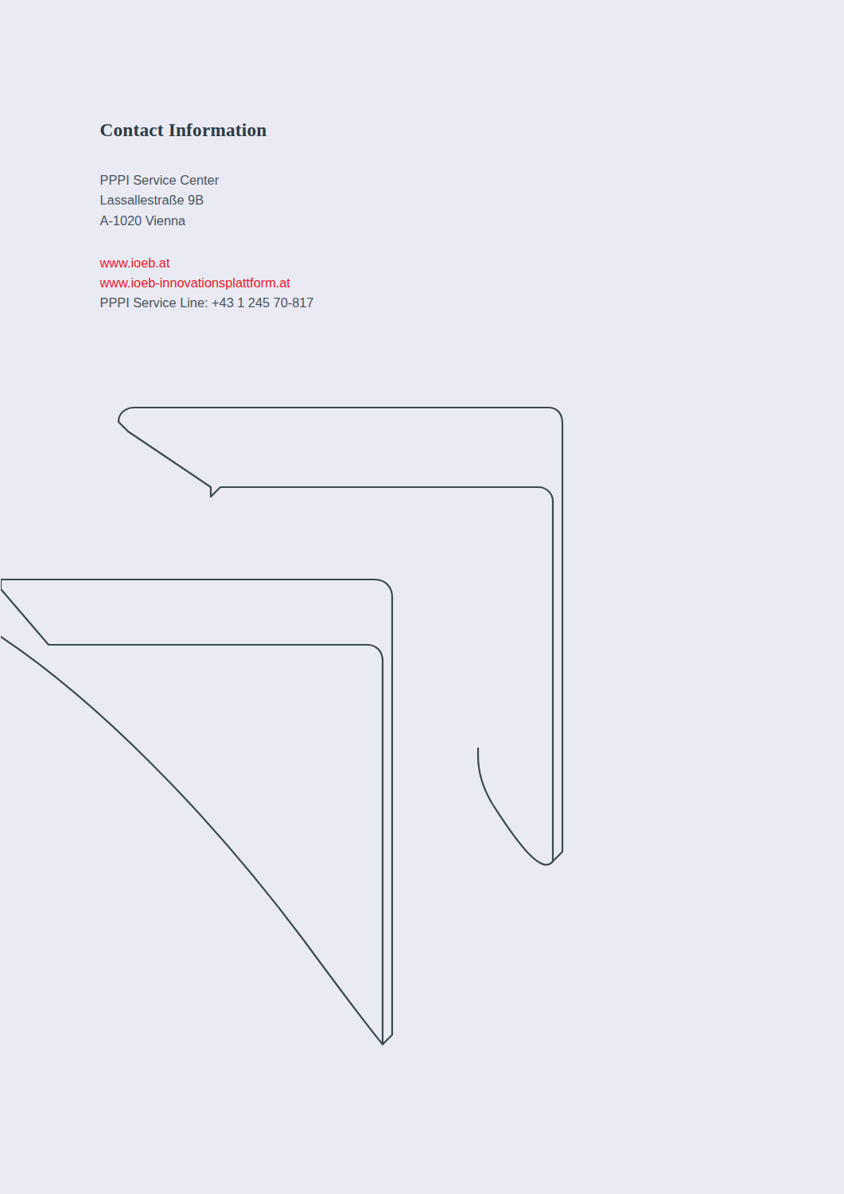Contact Information
PPPI Service Center
Lassallestraße 9B
A-1020 Vienna
www.ioeb.at www.ioeb-innovationsplattform.at PPPI Service Line: +43 1 245 70-817